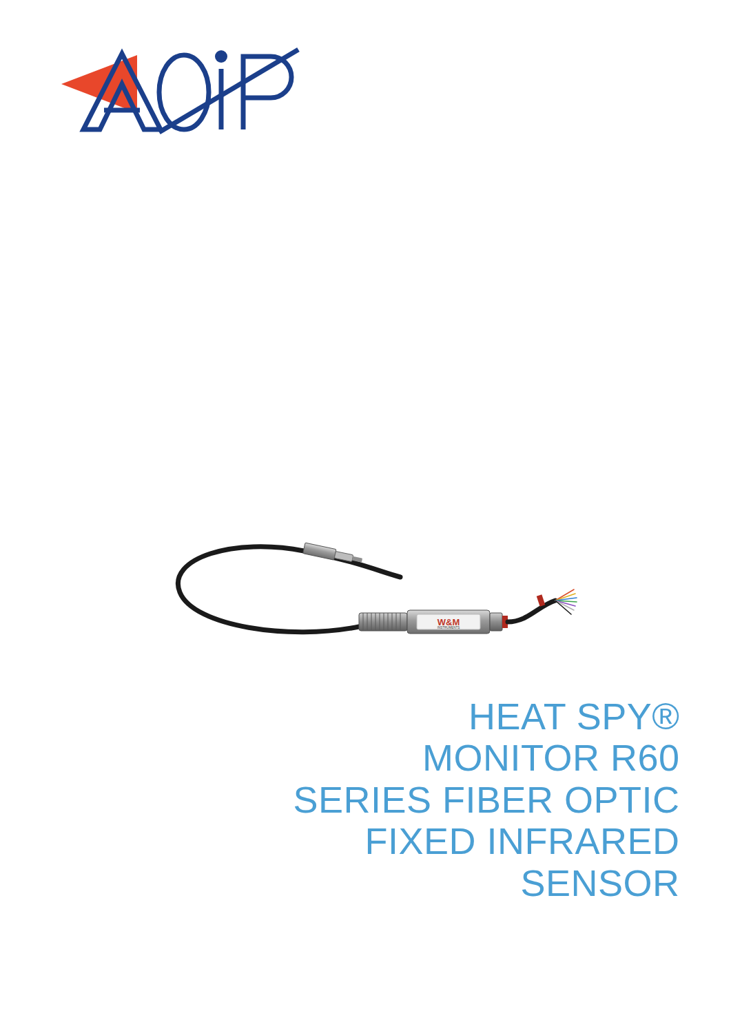W&M INSTRUMENTS
HEAT SPY® MONITOR R60 SERIES FIBER OPTIC FIXED INFRARED SENSOR